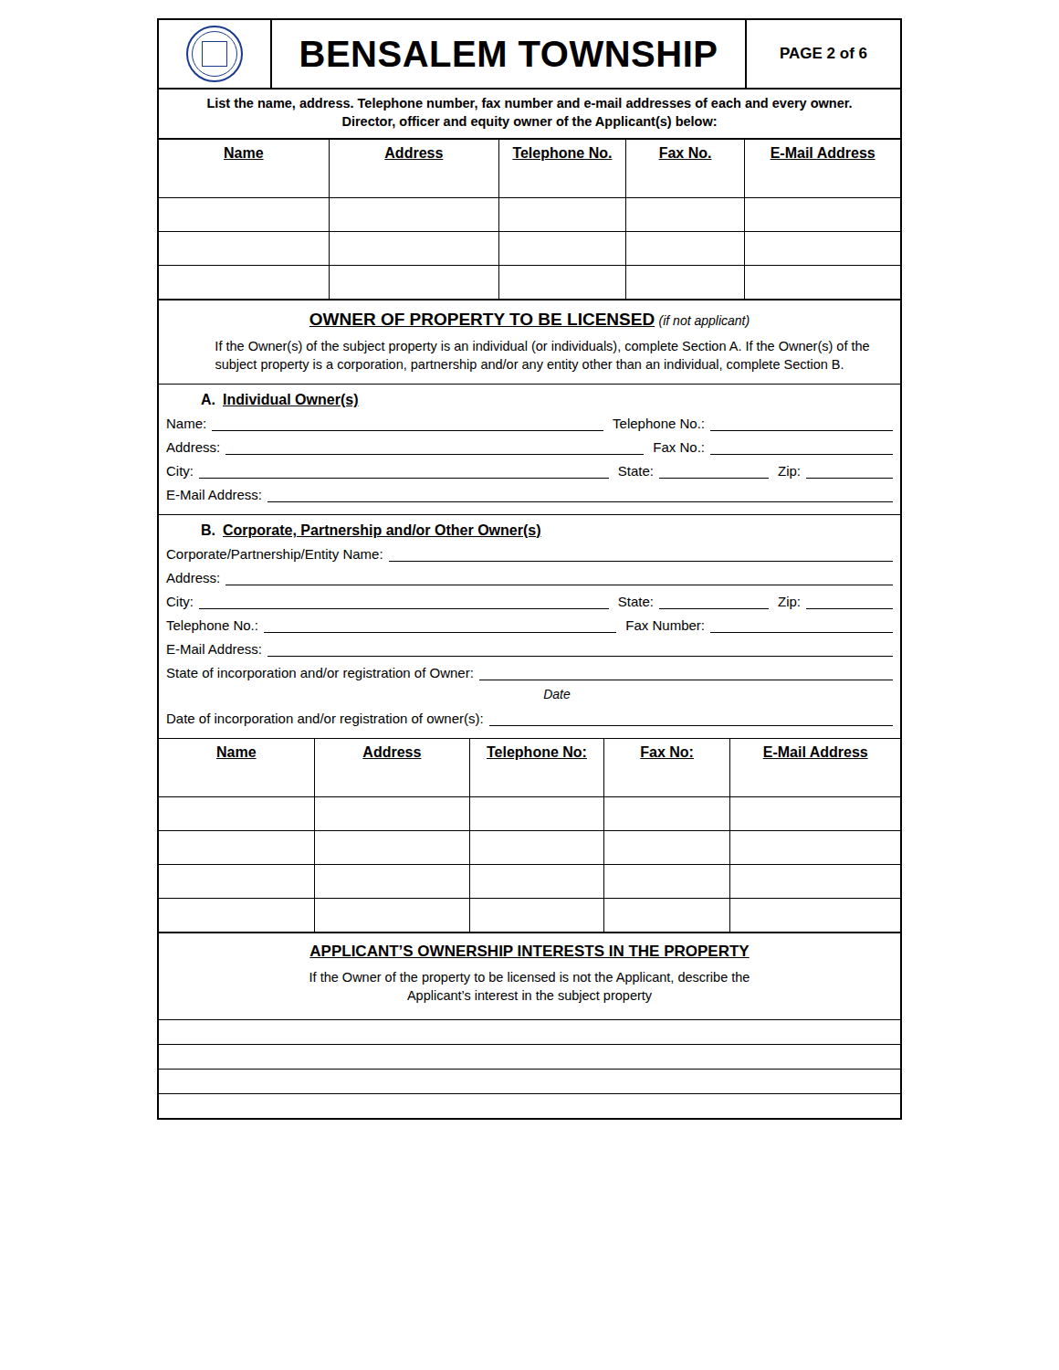BENSALEM TOWNSHIP
PAGE 2 of 6
List the name, address. Telephone number, fax number and e-mail addresses of each and every owner.
Director, officer and equity owner of the Applicant(s) below:
| Name | Address | Telephone No. | Fax No. | E-Mail Address |
| --- | --- | --- | --- | --- |
OWNER OF PROPERTY TO BE LICENSED
(if not applicant)
If the Owner(s) of the subject property is an individual (or individuals), complete Section A. If the Owner(s) of the subject property is a corporation, partnership and/or any entity other than an individual, complete Section B.
A. Individual Owner(s)
Name: Telephone No.:
Address: Fax No.:
City: State: Zip:
E-Mail Address:
B. Corporate, Partnership and/or Other Owner(s)
Corporate/Partnership/Entity Name:
Address:
City: State: Zip:
Telephone No.: Fax Number:
E-Mail Address:
State of incorporation and/or registration of Owner:
Date
Date of incorporation and/or registration of owner(s):
| Name | Address | Telephone No: | Fax No: | E-Mail Address |
| --- | --- | --- | --- | --- |
APPLICANT’S OWNERSHIP INTERESTS IN THE PROPERTY
If the Owner of the property to be licensed is not the Applicant, describe the
Applicant’s interest in the subject property